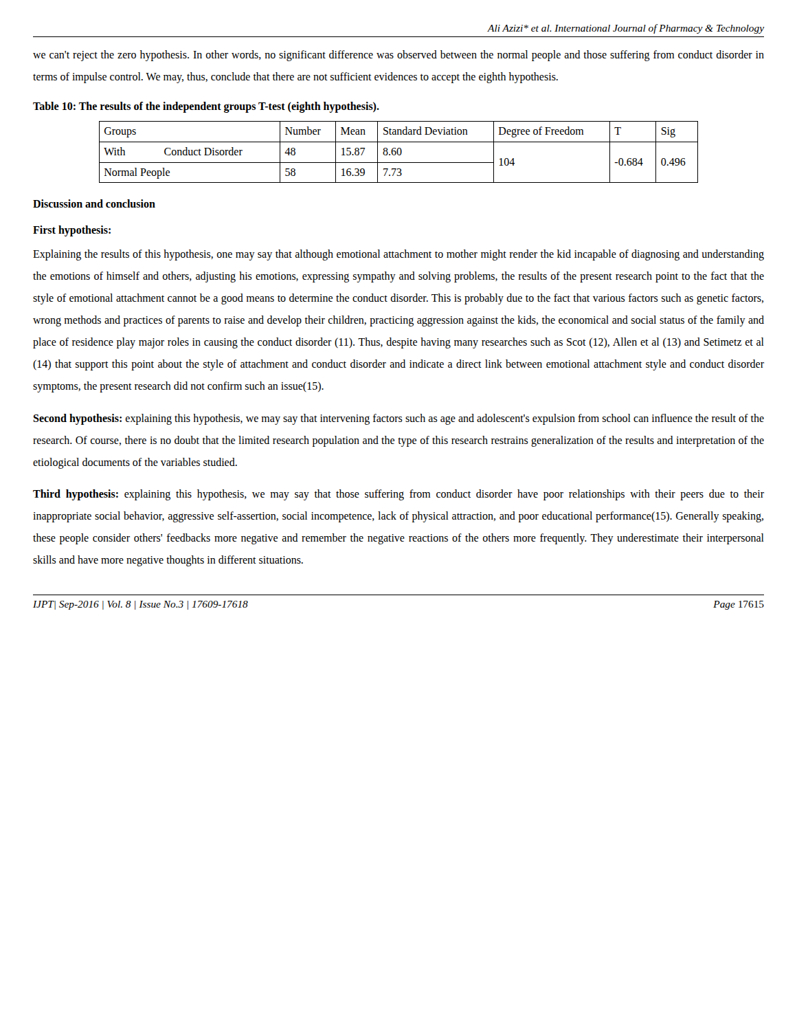Ali Azizi* et al. International Journal of Pharmacy & Technology
we can't reject the zero hypothesis. In other words, no significant difference was observed between the normal people and those suffering from conduct disorder in terms of impulse control. We may, thus, conclude that there are not sufficient evidences to accept the eighth hypothesis.
Table 10: The results of the independent groups T-test (eighth hypothesis).
| Groups | Number | Mean | Standard Deviation | Degree of Freedom | T | Sig |
| With Conduct Disorder | 48 | 15.87 | 8.60 | 104 | -0.684 | 0.496 |
| Normal People | 58 | 16.39 | 7.73 |
Discussion and conclusion
First hypothesis:
Explaining the results of this hypothesis, one may say that although emotional attachment to mother might render the kid incapable of diagnosing and understanding the emotions of himself and others, adjusting his emotions, expressing sympathy and solving problems, the results of the present research point to the fact that the style of emotional attachment cannot be a good means to determine the conduct disorder. This is probably due to the fact that various factors such as genetic factors, wrong methods and practices of parents to raise and develop their children, practicing aggression against the kids, the economical and social status of the family and place of residence play major roles in causing the conduct disorder (11). Thus, despite having many researches such as Scot (12), Allen et al (13) and Setimetz et al (14) that support this point about the style of attachment and conduct disorder and indicate a direct link between emotional attachment style and conduct disorder symptoms, the present research did not confirm such an issue(15).
Second hypothesis: explaining this hypothesis, we may say that intervening factors such as age and adolescent's expulsion from school can influence the result of the research. Of course, there is no doubt that the limited research population and the type of this research restrains generalization of the results and interpretation of the etiological documents of the variables studied.
Third hypothesis: explaining this hypothesis, we may say that those suffering from conduct disorder have poor relationships with their peers due to their inappropriate social behavior, aggressive self-assertion, social incompetence, lack of physical attraction, and poor educational performance(15). Generally speaking, these people consider others' feedbacks more negative and remember the negative reactions of the others more frequently. They underestimate their interpersonal skills and have more negative thoughts in different situations.
IJPT| Sep-2016 | Vol. 8 | Issue No.3 | 17609-17618 Page 17615